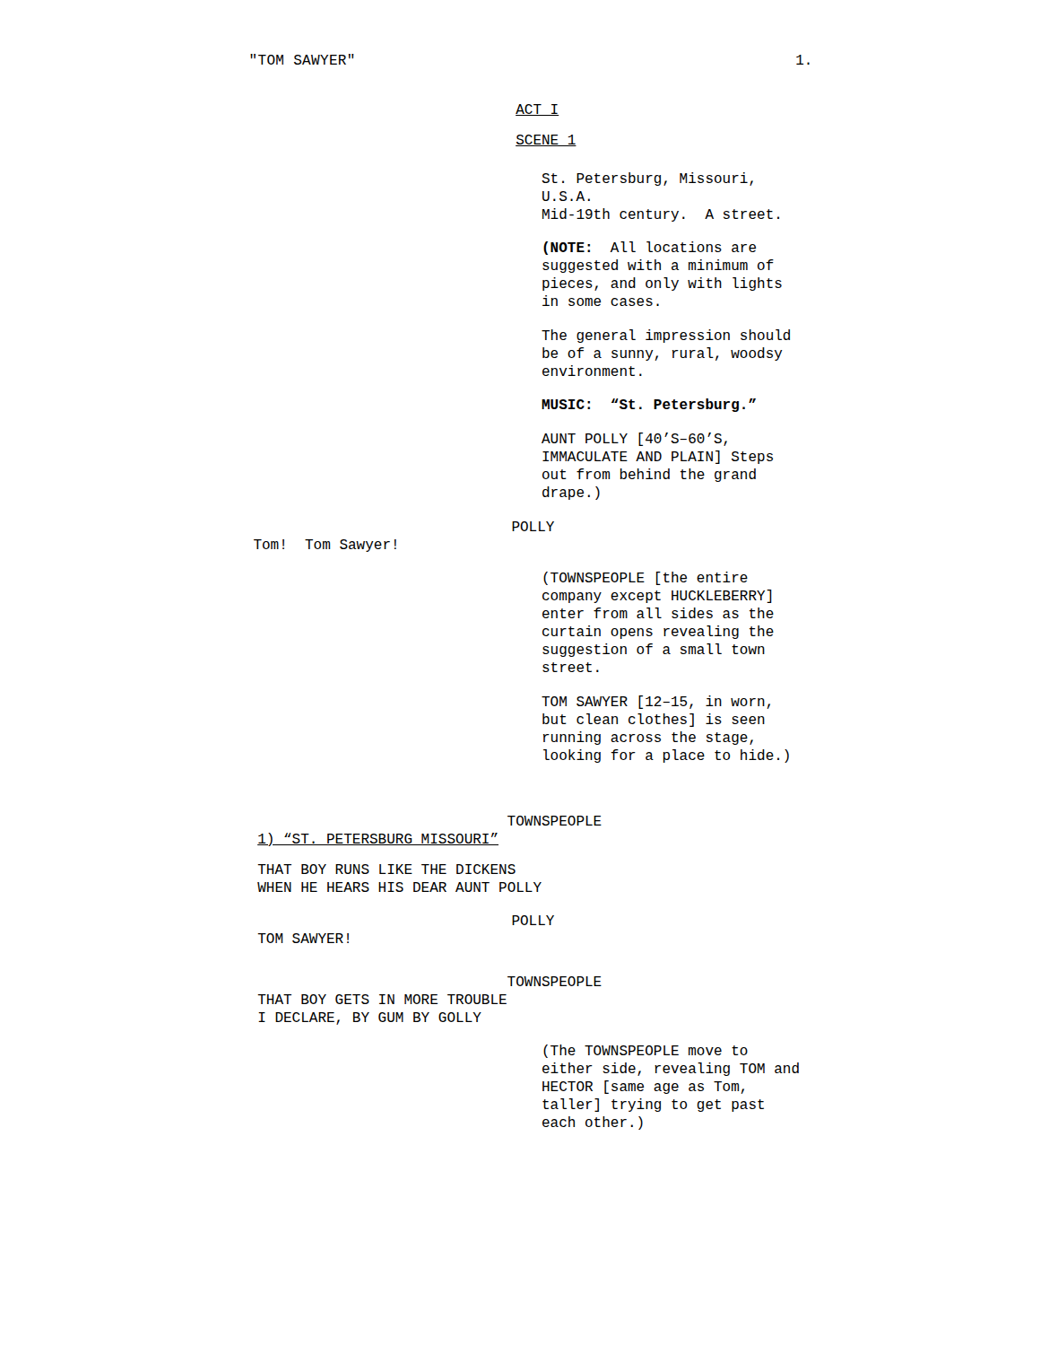"TOM SAWYER" 1.
ACT I
SCENE 1
St. Petersburg, Missouri, U.S.A.
Mid-19th century. A street.
(NOTE: All locations are suggested with a minimum of pieces, and only with lights in some cases.
The general impression should be of a sunny, rural, woodsy environment.
MUSIC: “St. Petersburg.”
AUNT POLLY [40’S–60’S, IMMACULATE AND PLAIN] Steps out from behind the grand drape.)
POLLY
Tom! Tom Sawyer!
(TOWNSPEOPLE [the entire company except HUCKLEBERRY] enter from all sides as the curtain opens revealing the suggestion of a small town street.
TOM SAWYER [12–15, in worn, but clean clothes] is seen running across the stage, looking for a place to hide.)
TOWNSPEOPLE
1) “ST. PETERSBURG MISSOURI”
THAT BOY RUNS LIKE THE DICKENS WHEN HE HEARS HIS DEAR AUNT POLLY
POLLY
TOM SAWYER!
TOWNSPEOPLE
THAT BOY GETS IN MORE TROUBLE I DECLARE, BY GUM BY GOLLY
(The TOWNSPEOPLE move to either side, revealing TOM and HECTOR [same age as Tom, taller] trying to get past each other.)